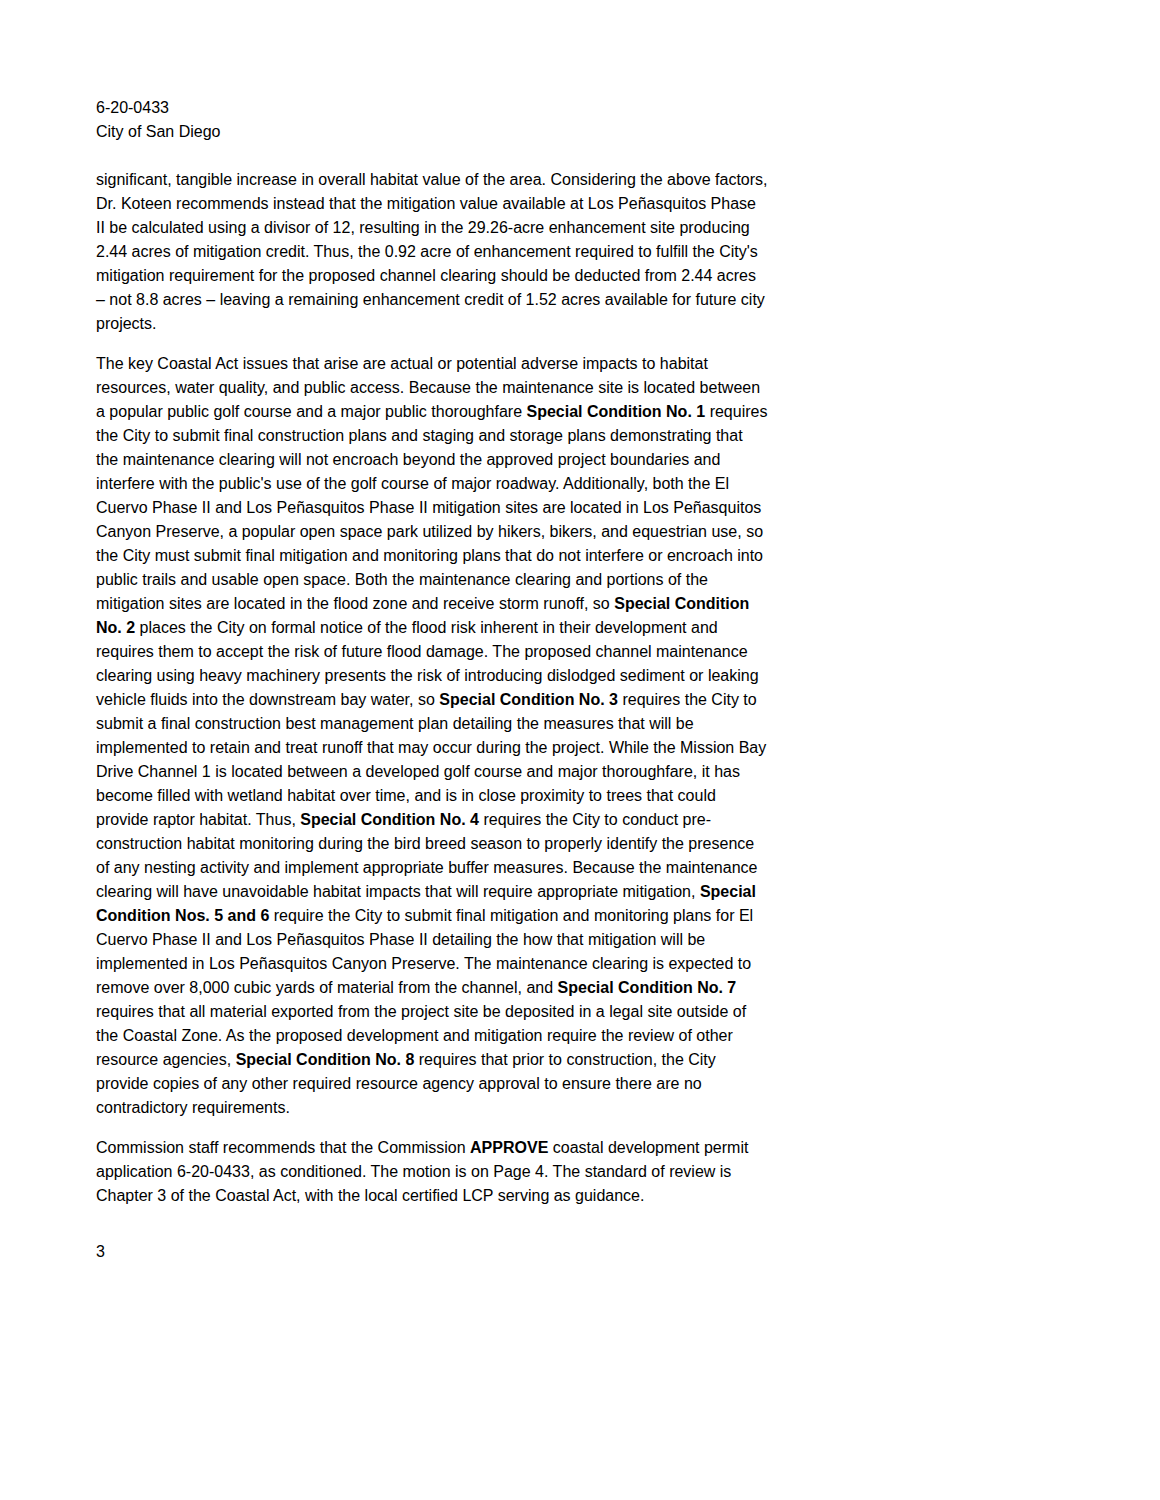6-20-0433
City of San Diego
significant, tangible increase in overall habitat value of the area. Considering the above factors, Dr. Koteen recommends instead that the mitigation value available at Los Peñasquitos Phase II be calculated using a divisor of 12, resulting in the 29.26-acre enhancement site producing 2.44 acres of mitigation credit. Thus, the 0.92 acre of enhancement required to fulfill the City's mitigation requirement for the proposed channel clearing should be deducted from 2.44 acres – not 8.8 acres – leaving a remaining enhancement credit of 1.52 acres available for future city projects.
The key Coastal Act issues that arise are actual or potential adverse impacts to habitat resources, water quality, and public access. Because the maintenance site is located between a popular public golf course and a major public thoroughfare Special Condition No. 1 requires the City to submit final construction plans and staging and storage plans demonstrating that the maintenance clearing will not encroach beyond the approved project boundaries and interfere with the public's use of the golf course of major roadway. Additionally, both the El Cuervo Phase II and Los Peñasquitos Phase II mitigation sites are located in Los Peñasquitos Canyon Preserve, a popular open space park utilized by hikers, bikers, and equestrian use, so the City must submit final mitigation and monitoring plans that do not interfere or encroach into public trails and usable open space. Both the maintenance clearing and portions of the mitigation sites are located in the flood zone and receive storm runoff, so Special Condition No. 2 places the City on formal notice of the flood risk inherent in their development and requires them to accept the risk of future flood damage. The proposed channel maintenance clearing using heavy machinery presents the risk of introducing dislodged sediment or leaking vehicle fluids into the downstream bay water, so Special Condition No. 3 requires the City to submit a final construction best management plan detailing the measures that will be implemented to retain and treat runoff that may occur during the project. While the Mission Bay Drive Channel 1 is located between a developed golf course and major thoroughfare, it has become filled with wetland habitat over time, and is in close proximity to trees that could provide raptor habitat. Thus, Special Condition No. 4 requires the City to conduct pre-construction habitat monitoring during the bird breed season to properly identify the presence of any nesting activity and implement appropriate buffer measures. Because the maintenance clearing will have unavoidable habitat impacts that will require appropriate mitigation, Special Condition Nos. 5 and 6 require the City to submit final mitigation and monitoring plans for El Cuervo Phase II and Los Peñasquitos Phase II detailing the how that mitigation will be implemented in Los Peñasquitos Canyon Preserve. The maintenance clearing is expected to remove over 8,000 cubic yards of material from the channel, and Special Condition No. 7 requires that all material exported from the project site be deposited in a legal site outside of the Coastal Zone. As the proposed development and mitigation require the review of other resource agencies, Special Condition No. 8 requires that prior to construction, the City provide copies of any other required resource agency approval to ensure there are no contradictory requirements.
Commission staff recommends that the Commission APPROVE coastal development permit application 6-20-0433, as conditioned. The motion is on Page 4. The standard of review is Chapter 3 of the Coastal Act, with the local certified LCP serving as guidance.
3